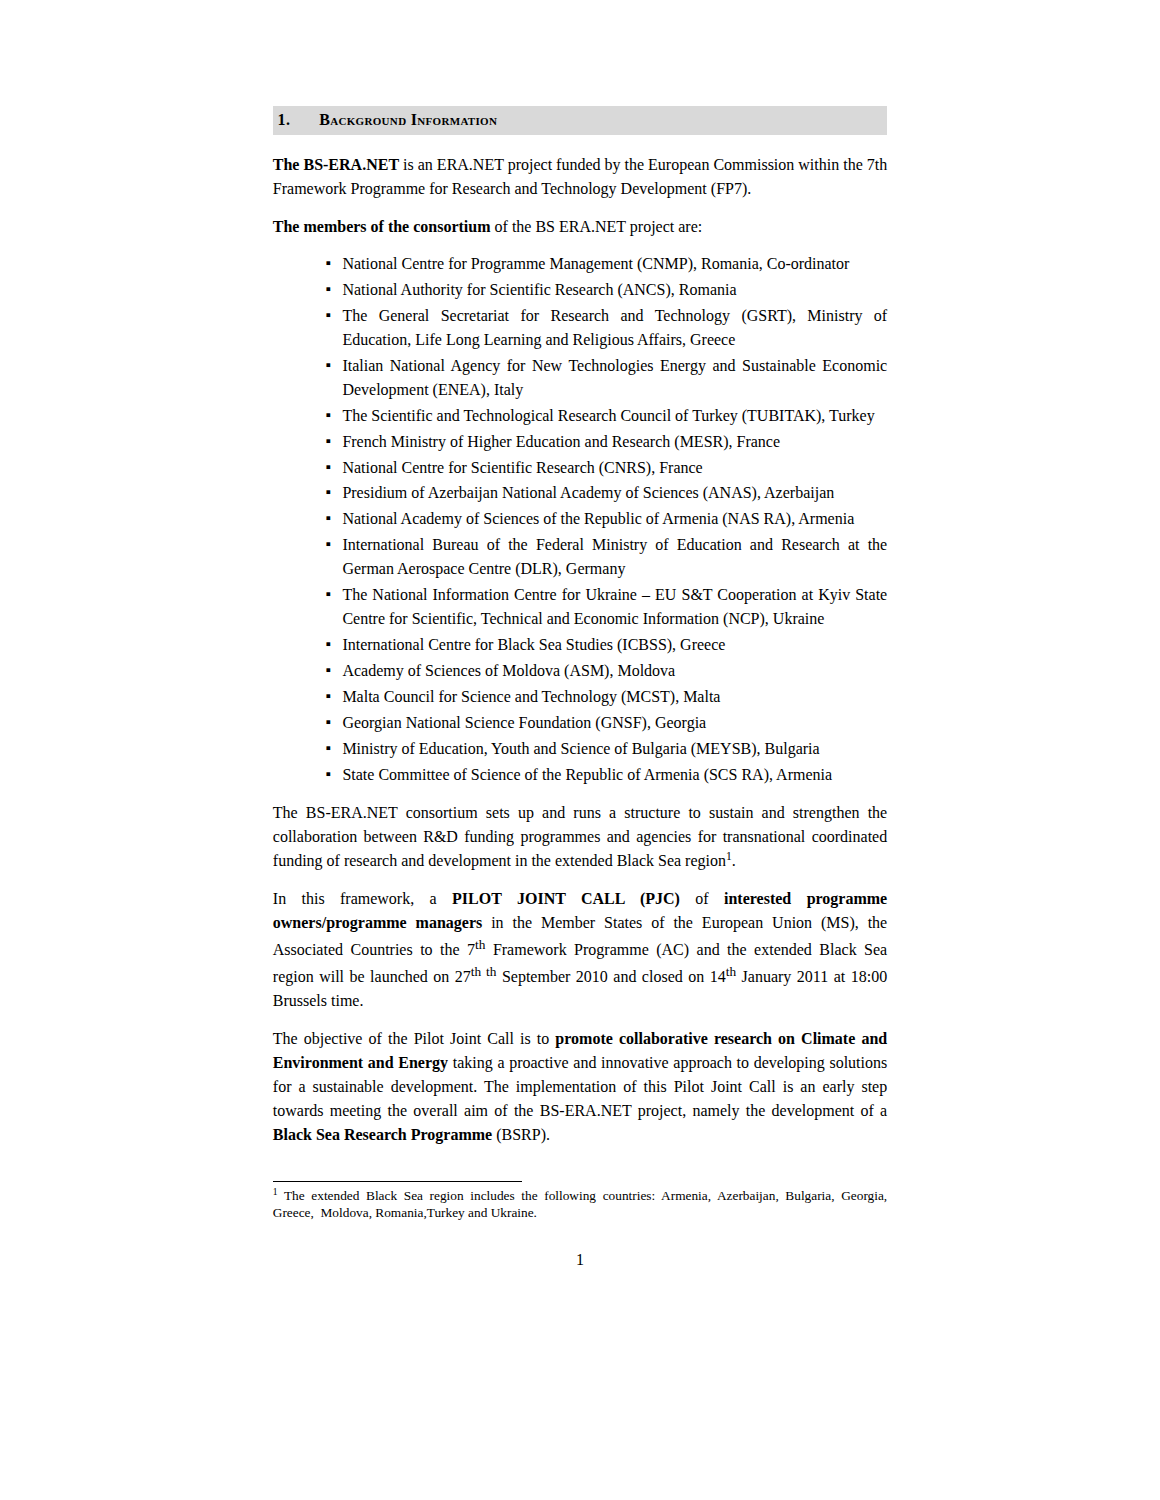1. Background Information
The BS-ERA.NET is an ERA.NET project funded by the European Commission within the 7th Framework Programme for Research and Technology Development (FP7).
The members of the consortium of the BS ERA.NET project are:
National Centre for Programme Management (CNMP), Romania, Co-ordinator
National Authority for Scientific Research (ANCS), Romania
The General Secretariat for Research and Technology (GSRT), Ministry of Education, Life Long Learning and Religious Affairs, Greece
Italian National Agency for New Technologies Energy and Sustainable Economic Development (ENEA), Italy
The Scientific and Technological Research Council of Turkey (TUBITAK), Turkey
French Ministry of Higher Education and Research (MESR), France
National Centre for Scientific Research (CNRS), France
Presidium of Azerbaijan National Academy of Sciences (ANAS), Azerbaijan
National Academy of Sciences of the Republic of Armenia (NAS RA), Armenia
International Bureau of the Federal Ministry of Education and Research at the German Aerospace Centre (DLR), Germany
The National Information Centre for Ukraine – EU S&T Cooperation at Kyiv State Centre for Scientific, Technical and Economic Information (NCP), Ukraine
International Centre for Black Sea Studies (ICBSS), Greece
Academy of Sciences of Moldova (ASM), Moldova
Malta Council for Science and Technology (MCST), Malta
Georgian National Science Foundation (GNSF), Georgia
Ministry of Education, Youth and Science of Bulgaria (MEYSB), Bulgaria
State Committee of Science of the Republic of Armenia (SCS RA), Armenia
The BS-ERA.NET consortium sets up and runs a structure to sustain and strengthen the collaboration between R&D funding programmes and agencies for transnational coordinated funding of research and development in the extended Black Sea region1.
In this framework, a PILOT JOINT CALL (PJC) of interested programme owners/programme managers in the Member States of the European Union (MS), the Associated Countries to the 7th Framework Programme (AC) and the extended Black Sea region will be launched on 27th th September 2010 and closed on 14th January 2011 at 18:00 Brussels time.
The objective of the Pilot Joint Call is to promote collaborative research on Climate and Environment and Energy taking a proactive and innovative approach to developing solutions for a sustainable development. The implementation of this Pilot Joint Call is an early step towards meeting the overall aim of the BS-ERA.NET project, namely the development of a Black Sea Research Programme (BSRP).
1 The extended Black Sea region includes the following countries: Armenia, Azerbaijan, Bulgaria, Georgia, Greece, Moldova, Romania,Turkey and Ukraine.
1